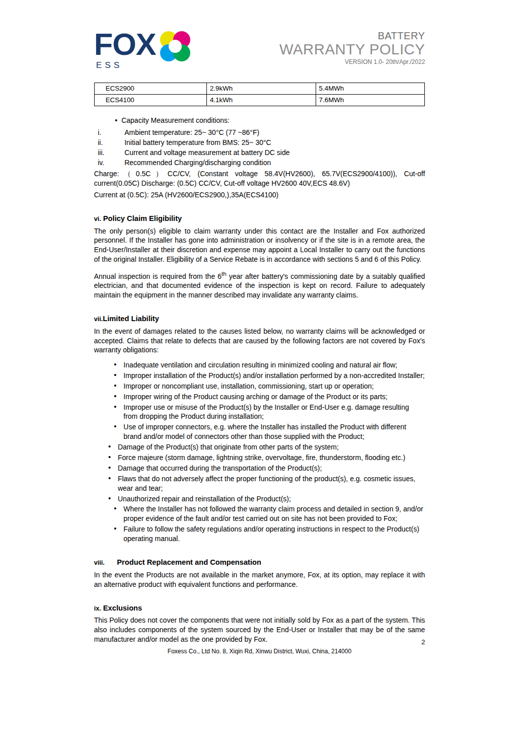FOX
ESS
BATTERY
WARRANTY POLICY
VERSION 1.0- 20th/Apr./2022
| ECS2900 | 2.9kWh | 5.4MWh |
| ECS4100 | 4.1kWh | 7.6MWh |
Capacity Measurement conditions:
Ambient temperature: 25~ 30°C (77 ~86°F)
Initial battery temperature from BMS: 25~ 30°C
Current and voltage measurement at battery DC side
Recommended Charging/discharging condition
Charge:（0.5C）CC/CV, (Constant voltage 58.4V(HV2600), 65.7V(ECS2900/4100)), Cut-off current(0.05C) Discharge: (0.5C) CC/CV, Cut-off voltage HV2600 40V,ECS 48.6V)
Current at (0.5C): 25A (HV2600/ECS2900,),35A(ECS4100)
vi. Policy Claim Eligibility
The only person(s) eligible to claim warranty under this contact are the Installer and Fox authorized personnel. If the Installer has gone into administration or insolvency or if the site is in a remote area, the End-User/Installer at their discretion and expense may appoint a Local Installer to carry out the functions of the original Installer. Eligibility of a Service Rebate is in accordance with sections 5 and 6 of this Policy.
Annual inspection is required from the 6th year after battery's commissioning date by a suitably qualified electrician, and that documented evidence of the inspection is kept on record. Failure to adequately maintain the equipment in the manner described may invalidate any warranty claims.
vii. Limited Liability
In the event of damages related to the causes listed below, no warranty claims will be acknowledged or accepted. Claims that relate to defects that are caused by the following factors are not covered by Fox's warranty obligations:
Inadequate ventilation and circulation resulting in minimized cooling and natural air flow;
Improper installation of the Product(s) and/or installation performed by a non-accredited Installer;
Improper or noncompliant use, installation, commissioning, start up or operation;
Improper wiring of the Product causing arching or damage of the Product or its parts;
Improper use or misuse of the Product(s) by the Installer or End-User e.g. damage resulting from dropping the Product during installation;
Use of improper connectors, e.g. where the Installer has installed the Product with different brand and/or model of connectors other than those supplied with the Product;
Damage of the Product(s) that originate from other parts of the system;
Force majeure (storm damage, lightning strike, overvoltage, fire, thunderstorm, flooding etc.)
Damage that occurred during the transportation of the Product(s);
Flaws that do not adversely affect the proper functioning of the product(s), e.g. cosmetic issues, wear and tear;
Unauthorized repair and reinstallation of the Product(s);
Where the Installer has not followed the warranty claim process and detailed in section 9, and/or proper evidence of the fault and/or test carried out on site has not been provided to Fox;
Failure to follow the safety regulations and/or operating instructions in respect to the Product(s) operating manual.
viii. Product Replacement and Compensation
In the event the Products are not available in the market anymore, Fox, at its option, may replace it with an alternative product with equivalent functions and performance.
ix. Exclusions
This Policy does not cover the components that were not initially sold by Fox as a part of the system. This also includes components of the system sourced by the End-User or Installer that may be of the same manufacturer and/or model as the one provided by Fox.
2
Foxess Co., Ltd No. 8, Xiqin Rd, Xinwu District, Wuxi, China, 214000